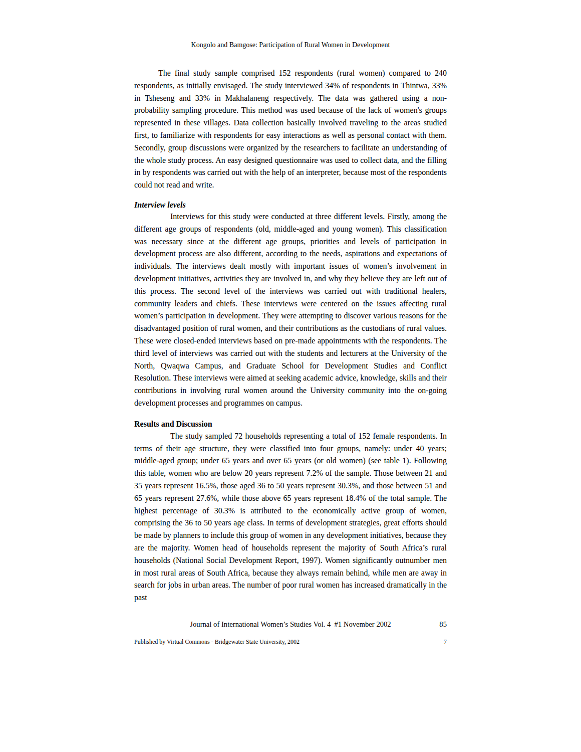Kongolo and Bamgose: Participation of Rural Women in Development
The final study sample comprised 152 respondents (rural women) compared to 240 respondents, as initially envisaged. The study interviewed 34% of respondents in Thintwa, 33% in Tsheseng and 33% in Makhalaneng respectively. The data was gathered using a non-probability sampling procedure. This method was used because of the lack of women's groups represented in these villages. Data collection basically involved traveling to the areas studied first, to familiarize with respondents for easy interactions as well as personal contact with them. Secondly, group discussions were organized by the researchers to facilitate an understanding of the whole study process. An easy designed questionnaire was used to collect data, and the filling in by respondents was carried out with the help of an interpreter, because most of the respondents could not read and write.
Interview levels
Interviews for this study were conducted at three different levels. Firstly, among the different age groups of respondents (old, middle-aged and young women). This classification was necessary since at the different age groups, priorities and levels of participation in development process are also different, according to the needs, aspirations and expectations of individuals. The interviews dealt mostly with important issues of women’s involvement in development initiatives, activities they are involved in, and why they believe they are left out of this process. The second level of the interviews was carried out with traditional healers, community leaders and chiefs. These interviews were centered on the issues affecting rural women’s participation in development. They were attempting to discover various reasons for the disadvantaged position of rural women, and their contributions as the custodians of rural values. These were closed-ended interviews based on pre-made appointments with the respondents. The third level of interviews was carried out with the students and lecturers at the University of the North, Qwaqwa Campus, and Graduate School for Development Studies and Conflict Resolution. These interviews were aimed at seeking academic advice, knowledge, skills and their contributions in involving rural women around the University community into the on-going development processes and programmes on campus.
Results and Discussion
The study sampled 72 households representing a total of 152 female respondents. In terms of their age structure, they were classified into four groups, namely: under 40 years; middle-aged group; under 65 years and over 65 years (or old women) (see table 1). Following this table, women who are below 20 years represent 7.2% of the sample. Those between 21 and 35 years represent 16.5%, those aged 36 to 50 years represent 30.3%, and those between 51 and 65 years represent 27.6%, while those above 65 years represent 18.4% of the total sample. The highest percentage of 30.3% is attributed to the economically active group of women, comprising the 36 to 50 years age class. In terms of development strategies, great efforts should be made by planners to include this group of women in any development initiatives, because they are the majority. Women head of households represent the majority of South Africa’s rural households (National Social Development Report, 1997). Women significantly outnumber men in most rural areas of South Africa, because they always remain behind, while men are away in search for jobs in urban areas. The number of poor rural women has increased dramatically in the past
Journal of International Women’s Studies Vol. 4 #1 November 200285
Published by Virtual Commons - Bridgewater State University, 2002
7